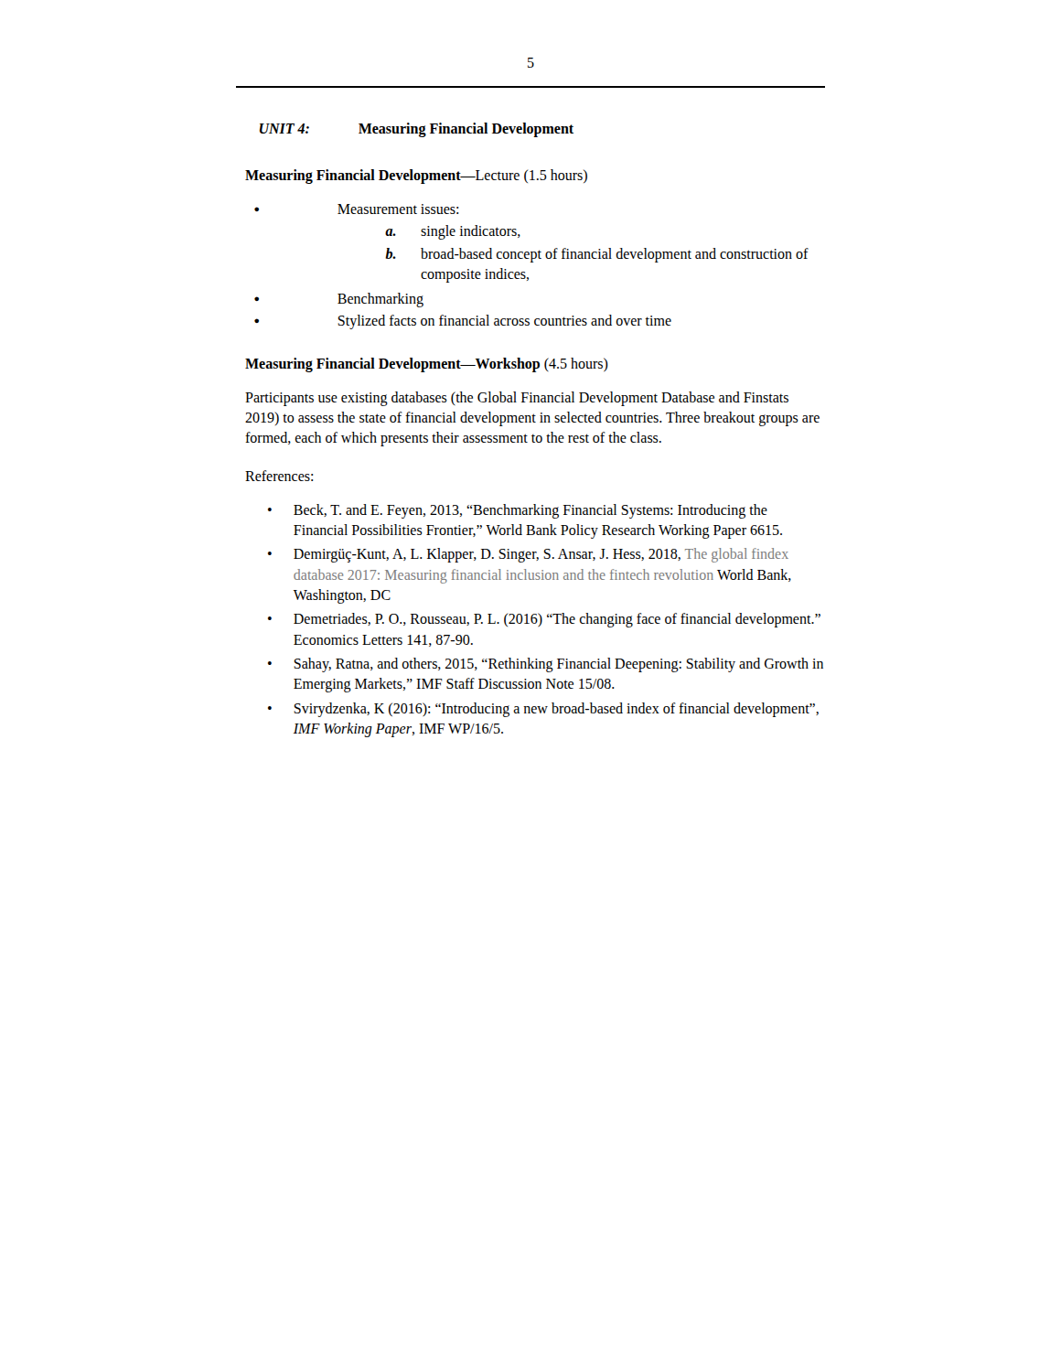5
UNIT 4: Measuring Financial Development
Measuring Financial Development—Lecture (1.5 hours)
Measurement issues:
a. single indicators,
b. broad-based concept of financial development and construction of composite indices,
Benchmarking
Stylized facts on financial across countries and over time
Measuring Financial Development—Workshop (4.5 hours)
Participants use existing databases (the Global Financial Development Database and Finstats 2019) to assess the state of financial development in selected countries. Three breakout groups are formed, each of which presents their assessment to the rest of the class.
References:
Beck, T. and E. Feyen, 2013, “Benchmarking Financial Systems: Introducing the Financial Possibilities Frontier,” World Bank Policy Research Working Paper 6615.
Demirgüç-Kunt, A, L. Klapper, D. Singer, S. Ansar, J. Hess, 2018, The global findex database 2017: Measuring financial inclusion and the fintech revolution World Bank, Washington, DC
Demetriades, P. O., Rousseau, P. L. (2016) “The changing face of financial development.” Economics Letters 141, 87-90.
Sahay, Ratna, and others, 2015, “Rethinking Financial Deepening: Stability and Growth in Emerging Markets,” IMF Staff Discussion Note 15/08.
Svirydzenka, K (2016): “Introducing a new broad-based index of financial development”, IMF Working Paper, IMF WP/16/5.